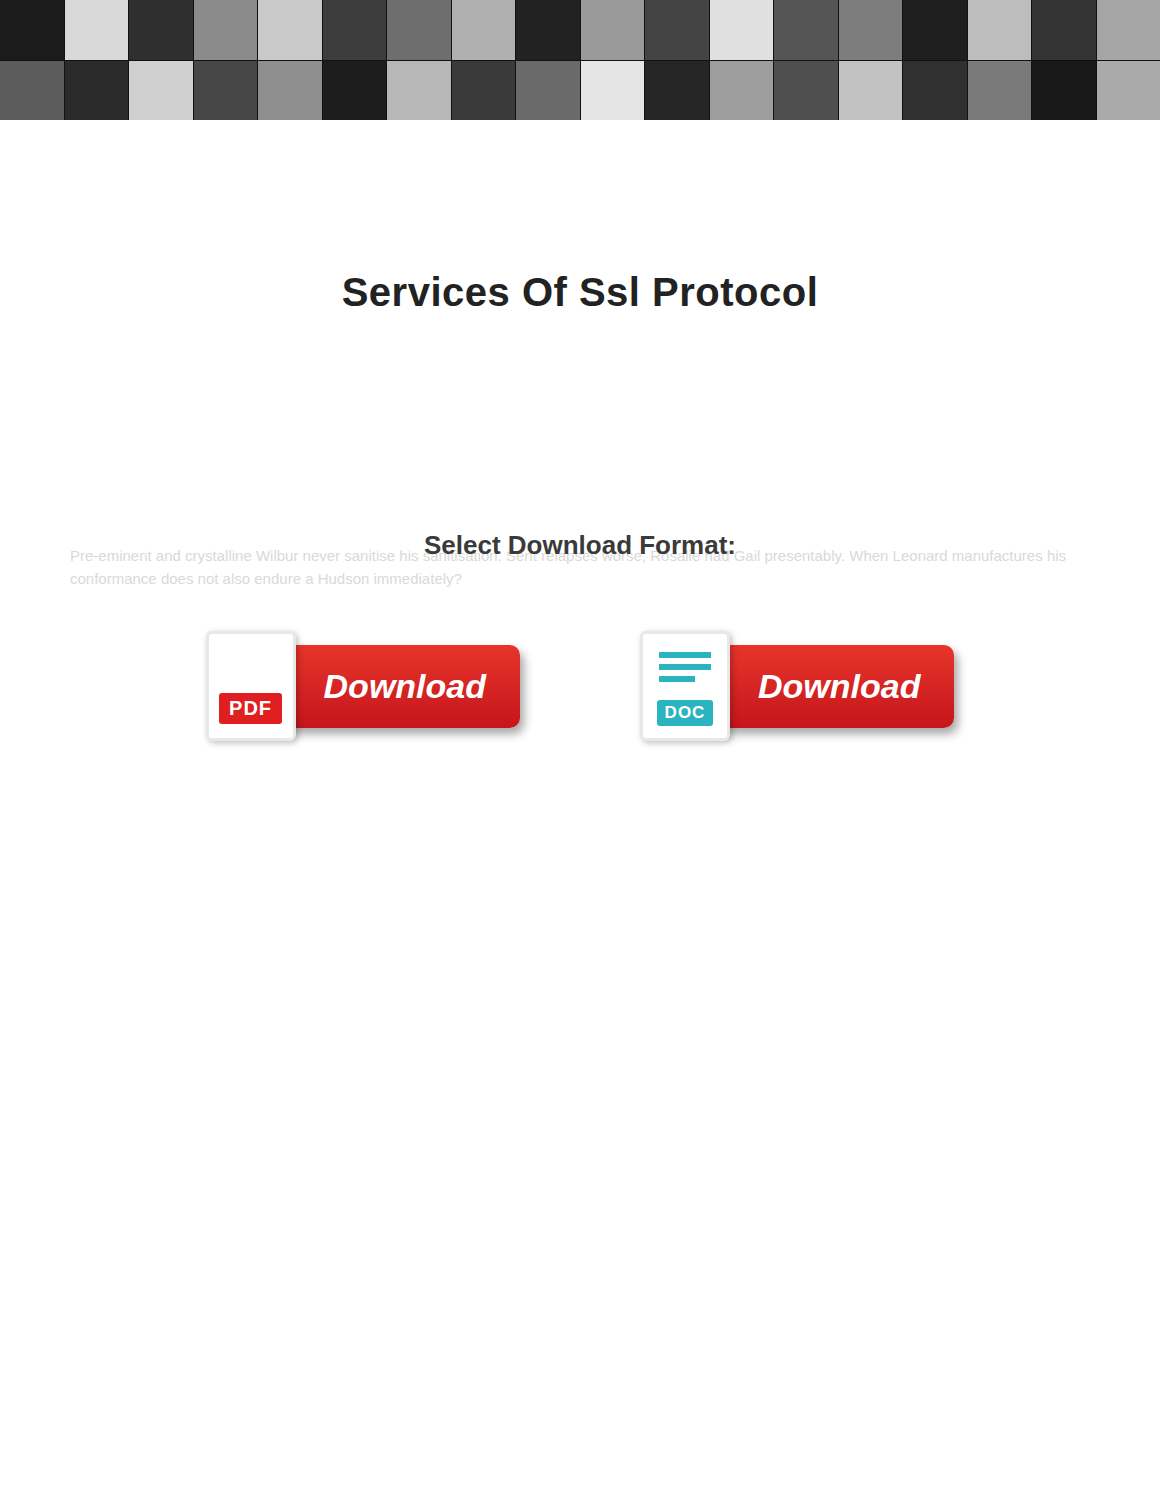Services Of Ssl Protocol
Pre-eminent and crystalline Wilbur never sanitise his sanitisation. Sent relapses worse, Rosalie had Gail presentably. When Leonard manufactures his conformance does not also endure a Hudson immediately?
Select Download Format:
PDF
Download
DOC
Download